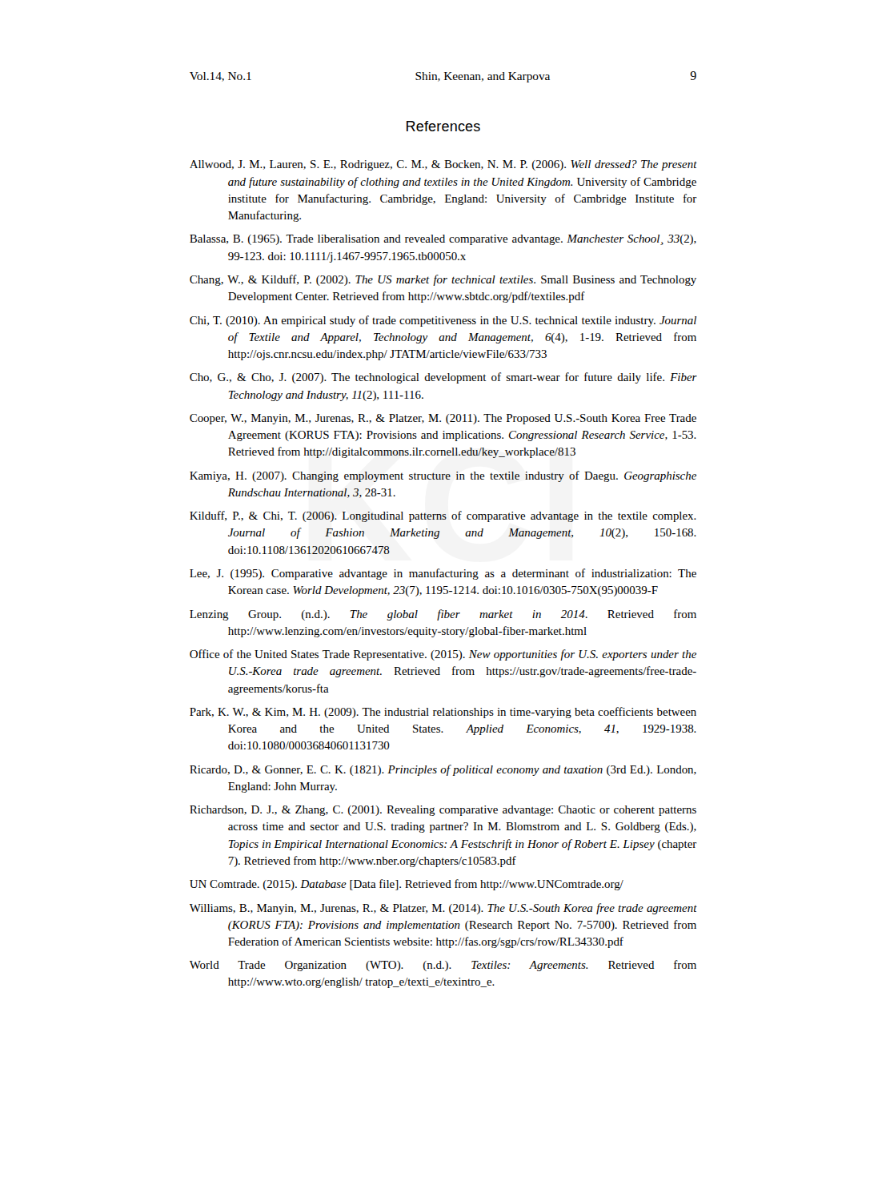KCI
Vol.14, No.1 Shin, Keenan, and Karpova 9
References
Allwood, J. M., Lauren, S. E., Rodriguez, C. M., & Bocken, N. M. P. (2006). Well dressed? The present and future sustainability of clothing and textiles in the United Kingdom. University of Cambridge institute for Manufacturing. Cambridge, England: University of Cambridge Institute for Manufacturing.
Balassa, B. (1965). Trade liberalisation and revealed comparative advantage. Manchester School¸ 33(2), 99-123. doi: 10.1111/j.1467-9957.1965.tb00050.x
Chang, W., & Kilduff, P. (2002). The US market for technical textiles. Small Business and Technology Development Center. Retrieved from http://www.sbtdc.org/pdf/textiles.pdf
Chi, T. (2010). An empirical study of trade competitiveness in the U.S. technical textile industry. Journal of Textile and Apparel, Technology and Management, 6(4), 1-19. Retrieved from http://ojs.cnr.ncsu.edu/index.php/ JTATM/article/viewFile/633/733
Cho, G., & Cho, J. (2007). The technological development of smart-wear for future daily life. Fiber Technology and Industry, 11(2), 111-116.
Cooper, W., Manyin, M., Jurenas, R., & Platzer, M. (2011). The Proposed U.S.-South Korea Free Trade Agreement (KORUS FTA): Provisions and implications. Congressional Research Service, 1-53. Retrieved from http://digitalcommons.ilr.cornell.edu/key_workplace/813
Kamiya, H. (2007). Changing employment structure in the textile industry of Daegu. Geographische Rundschau International, 3, 28-31.
Kilduff, P., & Chi, T. (2006). Longitudinal patterns of comparative advantage in the textile complex. Journal of Fashion Marketing and Management, 10(2), 150-168. doi:10.1108/13612020610667478
Lee, J. (1995). Comparative advantage in manufacturing as a determinant of industrialization: The Korean case. World Development, 23(7), 1195-1214. doi:10.1016/0305-750X(95)00039-F
Lenzing Group. (n.d.). The global fiber market in 2014. Retrieved from http://www.lenzing.com/en/investors/equity-story/global-fiber-market.html
Office of the United States Trade Representative. (2015). New opportunities for U.S. exporters under the U.S.-Korea trade agreement. Retrieved from https://ustr.gov/trade-agreements/free-trade-agreements/korus-fta
Park, K. W., & Kim, M. H. (2009). The industrial relationships in time-varying beta coefficients between Korea and the United States. Applied Economics, 41, 1929-1938. doi:10.1080/00036840601131730
Ricardo, D., & Gonner, E. C. K. (1821). Principles of political economy and taxation (3rd Ed.). London, England: John Murray.
Richardson, D. J., & Zhang, C. (2001). Revealing comparative advantage: Chaotic or coherent patterns across time and sector and U.S. trading partner? In M. Blomstrom and L. S. Goldberg (Eds.), Topics in Empirical International Economics: A Festschrift in Honor of Robert E. Lipsey (chapter 7). Retrieved from http://www.nber.org/chapters/c10583.pdf
UN Comtrade. (2015). Database [Data file]. Retrieved from http://www.UNComtrade.org/
Williams, B., Manyin, M., Jurenas, R., & Platzer, M. (2014). The U.S.-South Korea free trade agreement (KORUS FTA): Provisions and implementation (Research Report No. 7-5700). Retrieved from Federation of American Scientists website: http://fas.org/sgp/crs/row/RL34330.pdf
World Trade Organization (WTO). (n.d.). Textiles: Agreements. Retrieved from http://www.wto.org/english/ tratop_e/texti_e/texintro_e.